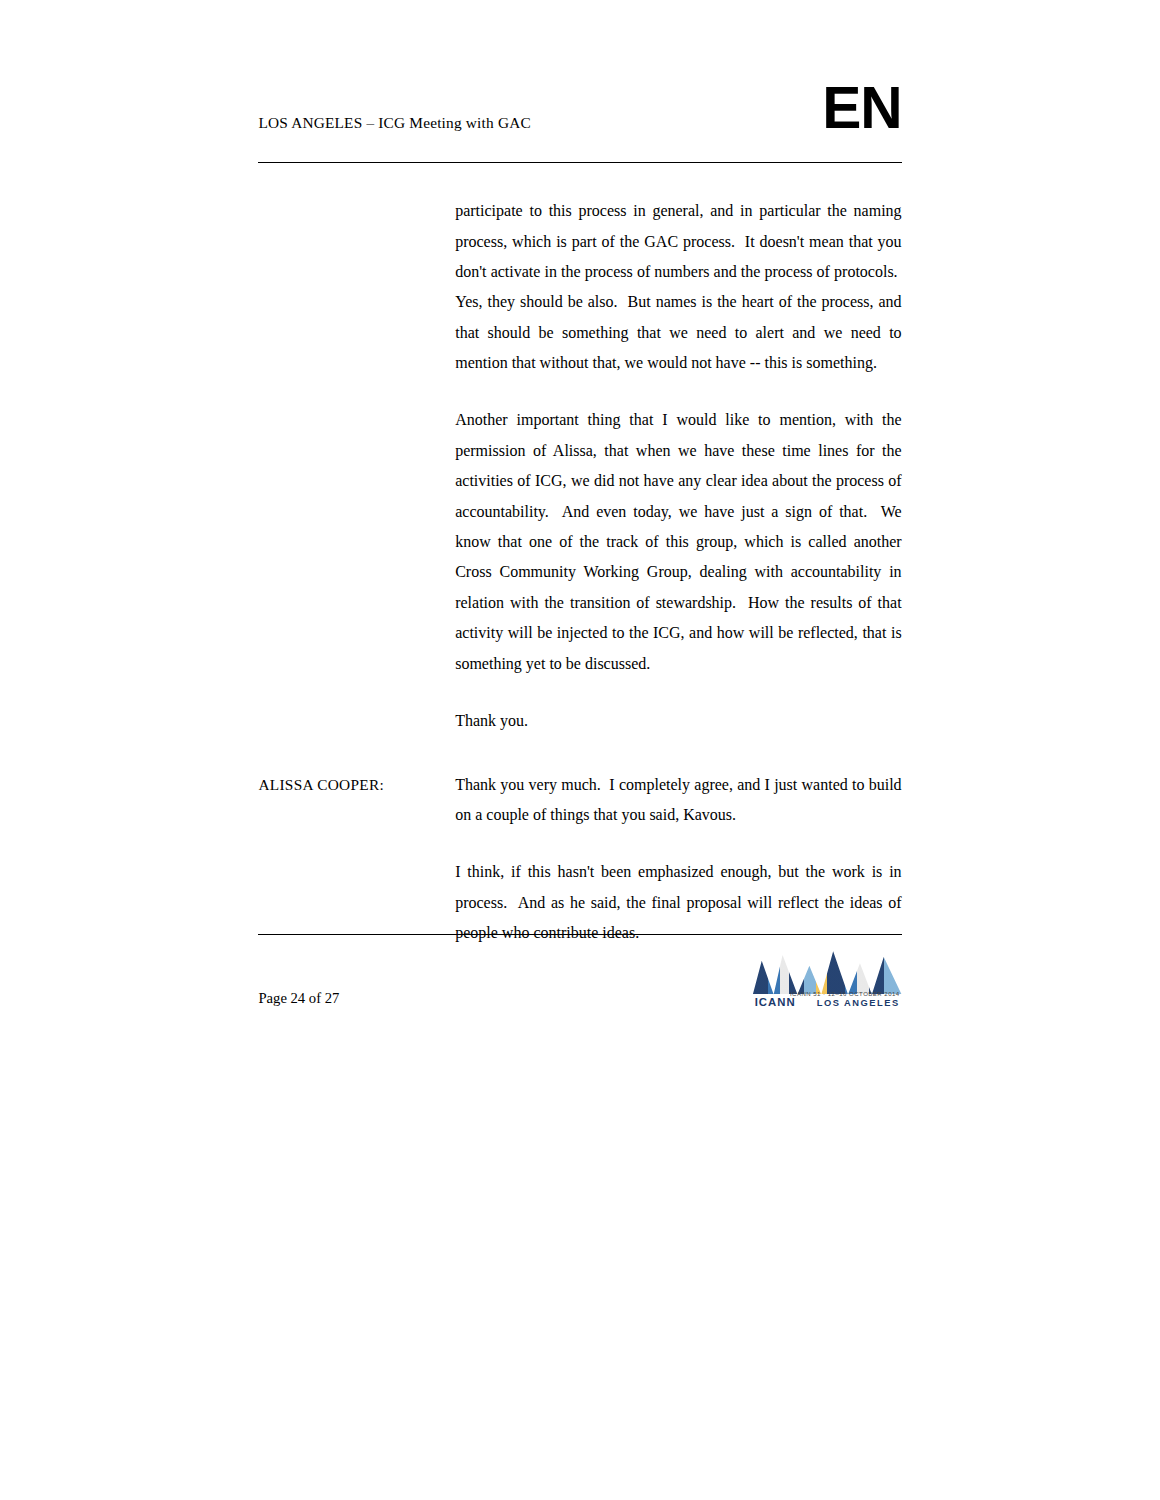LOS ANGELES – ICG Meeting with GAC
EN
participate to this process in general, and in particular the naming process, which is part of the GAC process. It doesn't mean that you don't activate in the process of numbers and the process of protocols. Yes, they should be also. But names is the heart of the process, and that should be something that we need to alert and we need to mention that without that, we would not have -- this is something.
Another important thing that I would like to mention, with the permission of Alissa, that when we have these time lines for the activities of ICG, we did not have any clear idea about the process of accountability. And even today, we have just a sign of that. We know that one of the track of this group, which is called another Cross Community Working Group, dealing with accountability in relation with the transition of stewardship. How the results of that activity will be injected to the ICG, and how will be reflected, that is something yet to be discussed.
Thank you.
ALISSA COOPER:
Thank you very much. I completely agree, and I just wanted to build on a couple of things that you said, Kavous.
I think, if this hasn't been emphasized enough, but the work is in process. And as he said, the final proposal will reflect the ideas of people who contribute ideas.
Page 24 of 27
ICANN 51 · 12–16 OCTOBER 2014
ICANN
LOS ANGELES